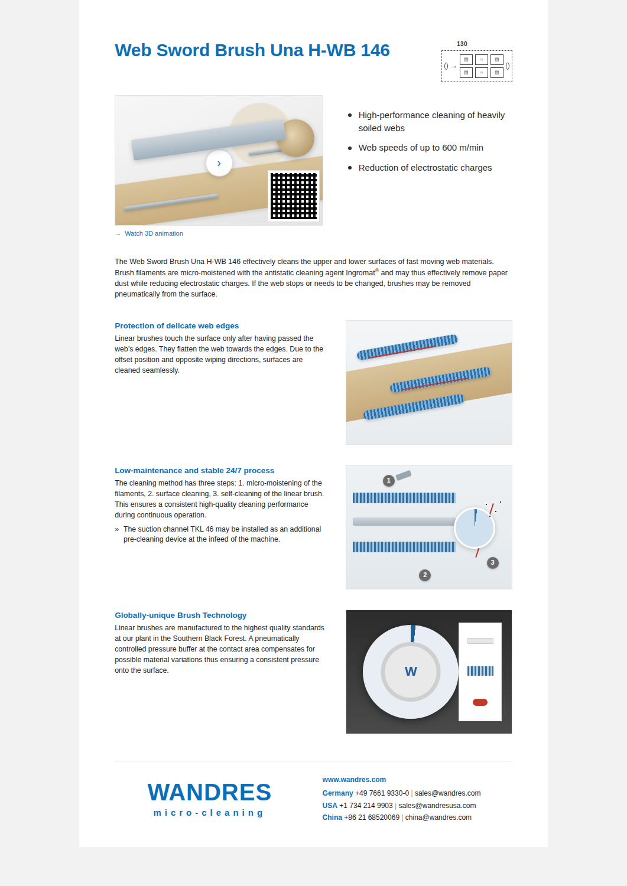Web Sword Brush Una H-WB 146
130
→
▤
▤
○
○
▤
▤
›
→ Watch 3D animation
High-performance cleaning of heavily soiled webs
Web speeds of up to 600 m/min
Reduction of electrostatic charges
The Web Sword Brush Una H-WB 146 effectively cleans the upper and lower surfaces of fast moving web materials. Brush filaments are micro-moistened with the antistatic cleaning agent Ingromat® and may thus effectively remove paper dust while reducing electrostatic charges. If the web stops or needs to be changed, brushes may be removed pneumatically from the surface.
Protection of delicate web edges
Linear brushes touch the surface only after having passed the web’s edges. They flatten the web towards the edges. Due to the offset position and opposite wiping directions, surfaces are cleaned seamlessly.
Low-maintenance and stable 24/7 process
The cleaning method has three steps: 1. micro-moistening of the filaments, 2. surface cleaning, 3. self-cleaning of the linear brush. This ensures a consistent high-quality cleaning performance during continuous operation.
» The suction channel TKL 46 may be installed as an additional pre-cleaning device at the infeed of the machine.
1 2 3
Globally-unique Brush Technology
Linear brushes are manufactured to the highest quality standards at our plant in the Southern Black Forest. A pneumatically controlled pressure buffer at the contact area compensates for possible material variations thus ensuring a consistent pressure onto the surface.
WANDRES
micro-cleaning
www.wandres.com
Germany +49 7661 9330-0 | sales@wandres.com
USA +1 734 214 9903 | sales@wandresusa.com
China +86 21 68520069 | china@wandres.com